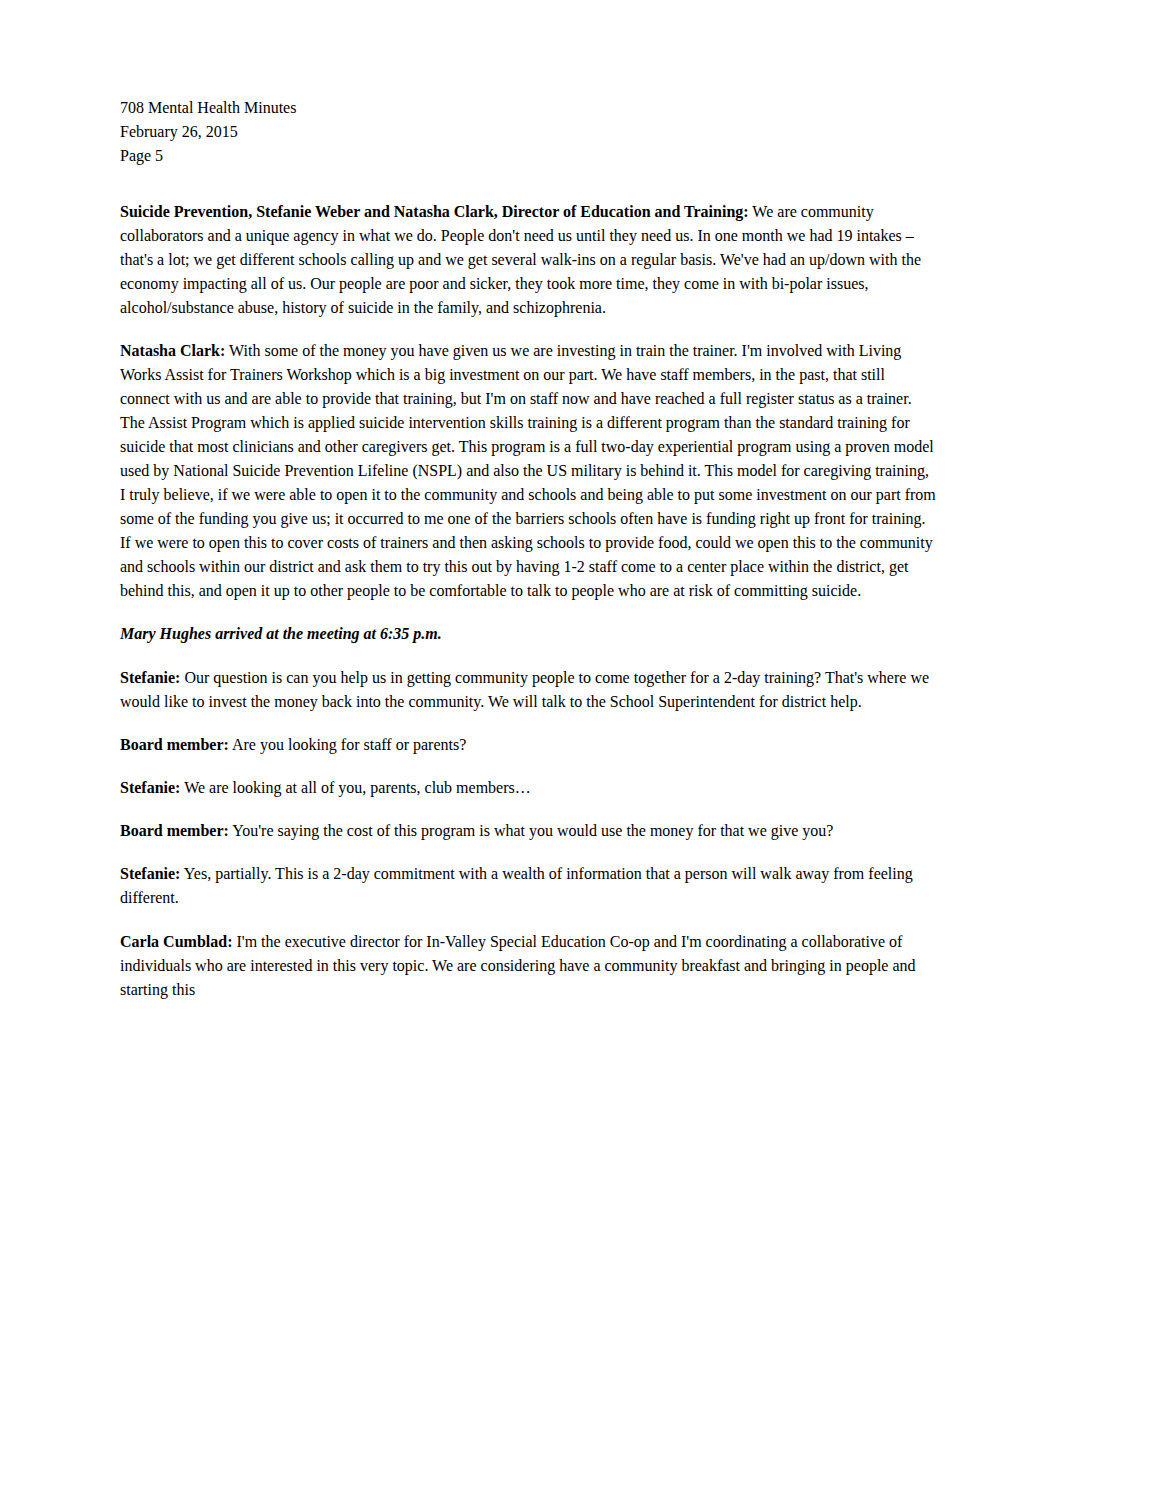708 Mental Health Minutes
February 26, 2015
Page 5
Suicide Prevention, Stefanie Weber and Natasha Clark, Director of Education and Training: We are community collaborators and a unique agency in what we do. People don't need us until they need us. In one month we had 19 intakes – that's a lot; we get different schools calling up and we get several walk-ins on a regular basis. We've had an up/down with the economy impacting all of us. Our people are poor and sicker, they took more time, they come in with bi-polar issues, alcohol/substance abuse, history of suicide in the family, and schizophrenia.
Natasha Clark: With some of the money you have given us we are investing in train the trainer. I'm involved with Living Works Assist for Trainers Workshop which is a big investment on our part. We have staff members, in the past, that still connect with us and are able to provide that training, but I'm on staff now and have reached a full register status as a trainer. The Assist Program which is applied suicide intervention skills training is a different program than the standard training for suicide that most clinicians and other caregivers get. This program is a full two-day experiential program using a proven model used by National Suicide Prevention Lifeline (NSPL) and also the US military is behind it. This model for caregiving training, I truly believe, if we were able to open it to the community and schools and being able to put some investment on our part from some of the funding you give us; it occurred to me one of the barriers schools often have is funding right up front for training. If we were to open this to cover costs of trainers and then asking schools to provide food, could we open this to the community and schools within our district and ask them to try this out by having 1-2 staff come to a center place within the district, get behind this, and open it up to other people to be comfortable to talk to people who are at risk of committing suicide.
Mary Hughes arrived at the meeting at 6:35 p.m.
Stefanie: Our question is can you help us in getting community people to come together for a 2-day training? That's where we would like to invest the money back into the community. We will talk to the School Superintendent for district help.
Board member: Are you looking for staff or parents?
Stefanie: We are looking at all of you, parents, club members…
Board member: You're saying the cost of this program is what you would use the money for that we give you?
Stefanie: Yes, partially. This is a 2-day commitment with a wealth of information that a person will walk away from feeling different.
Carla Cumblad: I'm the executive director for In-Valley Special Education Co-op and I'm coordinating a collaborative of individuals who are interested in this very topic. We are considering have a community breakfast and bringing in people and starting this